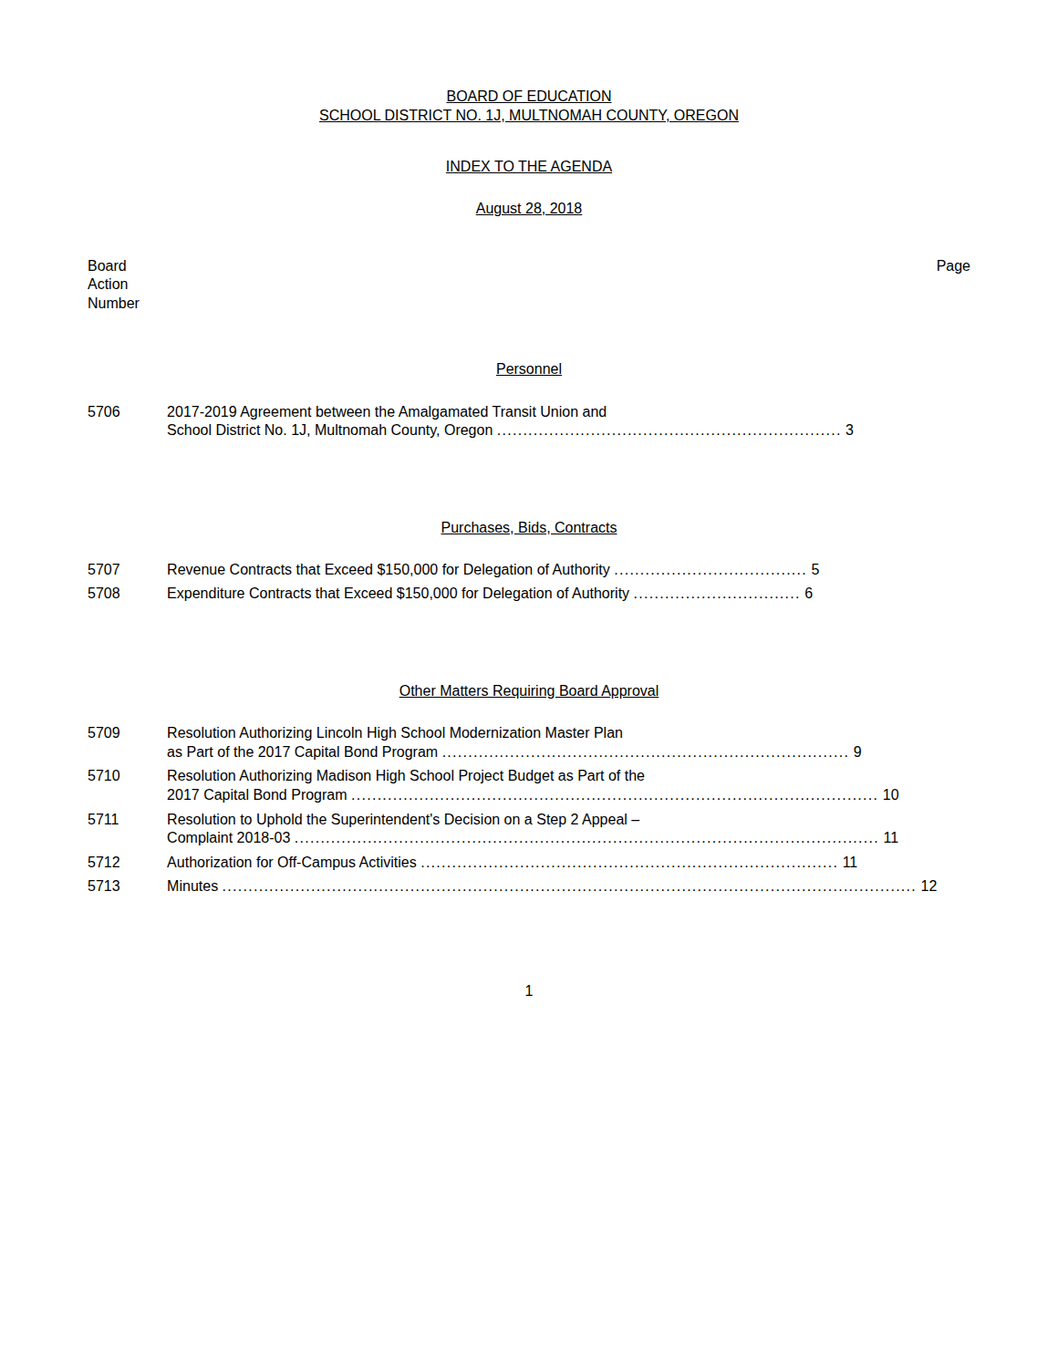BOARD OF EDUCATION
SCHOOL DISTRICT NO. 1J, MULTNOMAH COUNTY, OREGON
INDEX TO THE AGENDA
August 28, 2018
Board
Action
Number
Page
Personnel
| 5706 | 2017-2019 Agreement between the Amalgamated Transit Union and School District No. 1J, Multnomah County, Oregon .................................................................. 3 |
Purchases, Bids, Contracts
| 5707 | Revenue Contracts that Exceed $150,000 for Delegation of Authority ..................................... 5 |
| 5708 | Expenditure Contracts that Exceed $150,000 for Delegation of Authority ................................ 6 |
Other Matters Requiring Board Approval
| 5709 | Resolution Authorizing Lincoln High School Modernization Master Plan as Part of the 2017 Capital Bond Program .............................................................................. 9 |
| 5710 | Resolution Authorizing Madison High School Project Budget as Part of the 2017 Capital Bond Program ..................................................................................................... 10 |
| 5711 | Resolution to Uphold the Superintendent's Decision on a Step 2 Appeal – Complaint 2018-03 ................................................................................................................ 11 |
| 5712 | Authorization for Off-Campus Activities ................................................................................ 11 |
| 5713 | Minutes ..................................................................................................................................... 12 |
1